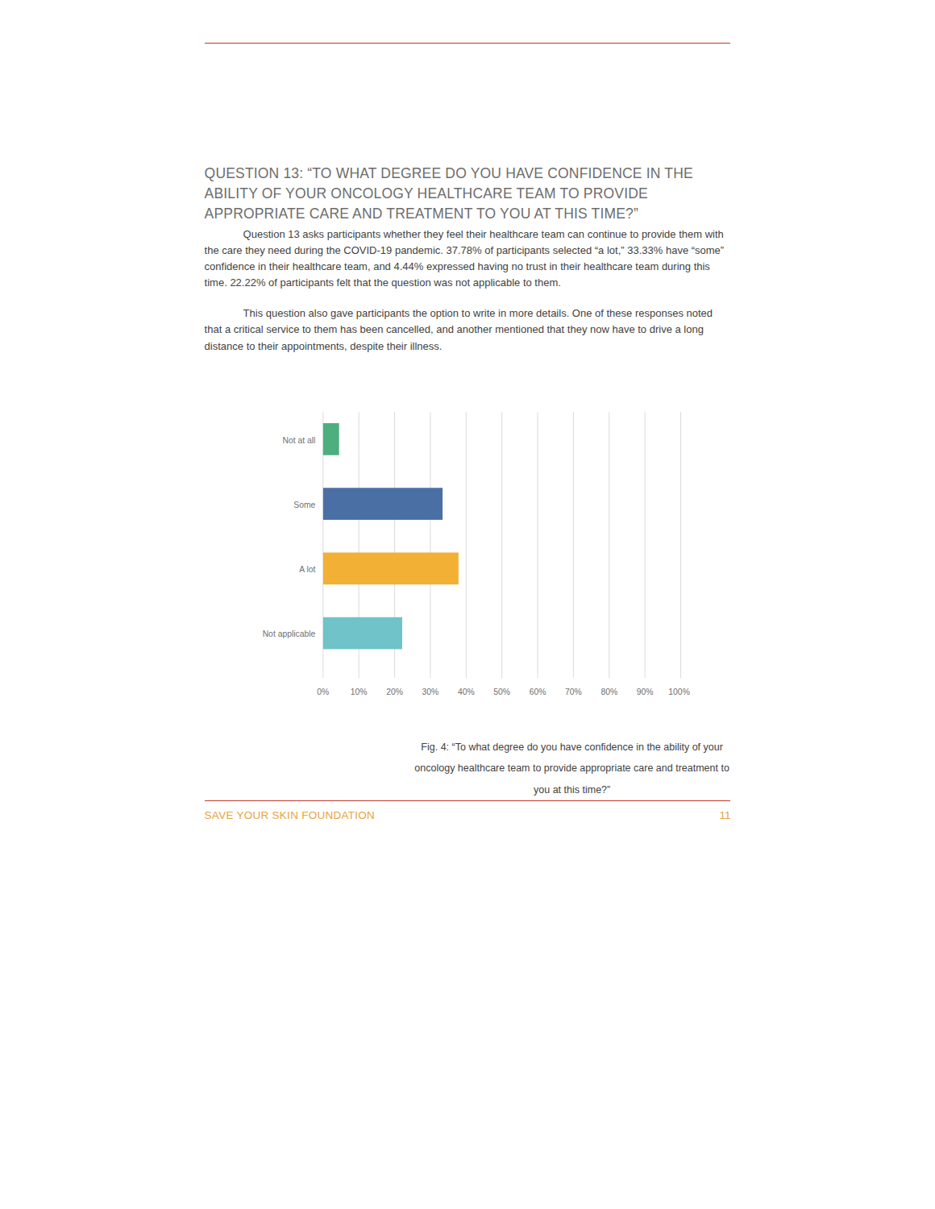Question 13: “To what degree do you have confidence in the ability of your oncology healthcare team to provide appropriate care and treatment to you at this time?”
Question 13 asks participants whether they feel their healthcare team can continue to provide them with the care they need during the COVID-19 pandemic. 37.78% of participants selected “a lot,” 33.33% have “some” confidence in their healthcare team, and 4.44% expressed having no trust in their healthcare team during this time. 22.22% of participants felt that the question was not applicable to them.
This question also gave participants the option to write in more details. One of these responses noted that a critical service to them has been cancelled, and another mentioned that they now have to drive a long distance to their appointments, despite their illness.
Not at all Some A lot Not applicable 0% 10% 20% 30% 40% 50% 60% 70% 80% 90% 100%
Fig. 4: “To what degree do you have confidence in the ability of your oncology healthcare team to provide appropriate care and treatment to you at this time?”
Save Your Skin Foundation
11